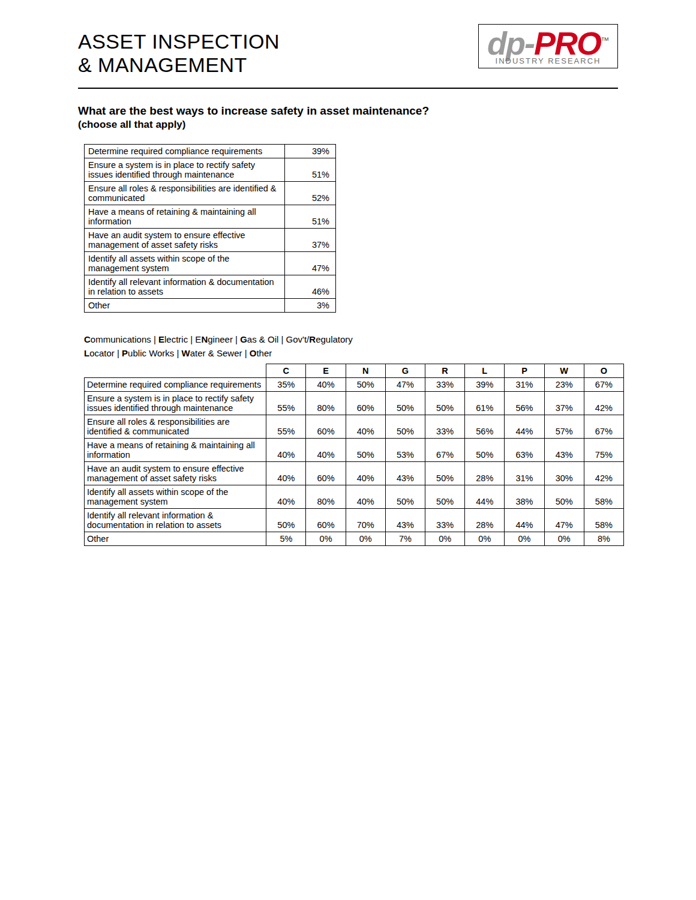ASSET INSPECTION
& MANAGEMENT
dp-PRO™
INDUSTRY RESEARCH
What are the best ways to increase safety in asset maintenance?
(choose all that apply)
| Determine required compliance requirements | 39% |
| Ensure a system is in place to rectify safety issues identified through maintenance | 51% |
| Ensure all roles & responsibilities are identified & communicated | 52% |
| Have a means of retaining & maintaining all information | 51% |
| Have an audit system to ensure effective management of asset safety risks | 37% |
| Identify all assets within scope of the management system | 47% |
| Identify all relevant information & documentation in relation to assets | 46% |
| Other | 3% |
Communications | Electric | ENgineer | Gas & Oil | Gov't/Regulatory
Locator | Public Works | Water & Sewer | Other
| | C | E | N | G | R | L | P | W | O |
| --- | --- | --- | --- | --- | --- | --- | --- | --- | --- |
| Determine required compliance requirements | 35% | 40% | 50% | 47% | 33% | 39% | 31% | 23% | 67% |
| Ensure a system is in place to rectify safety issues identified through maintenance | 55% | 80% | 60% | 50% | 50% | 61% | 56% | 37% | 42% |
| Ensure all roles & responsibilities are identified & communicated | 55% | 60% | 40% | 50% | 33% | 56% | 44% | 57% | 67% |
| Have a means of retaining & maintaining all information | 40% | 40% | 50% | 53% | 67% | 50% | 63% | 43% | 75% |
| Have an audit system to ensure effective management of asset safety risks | 40% | 60% | 40% | 43% | 50% | 28% | 31% | 30% | 42% |
| Identify all assets within scope of the management system | 40% | 80% | 40% | 50% | 50% | 44% | 38% | 50% | 58% |
| Identify all relevant information & documentation in relation to assets | 50% | 60% | 70% | 43% | 33% | 28% | 44% | 47% | 58% |
| Other | 5% | 0% | 0% | 7% | 0% | 0% | 0% | 0% | 8% |